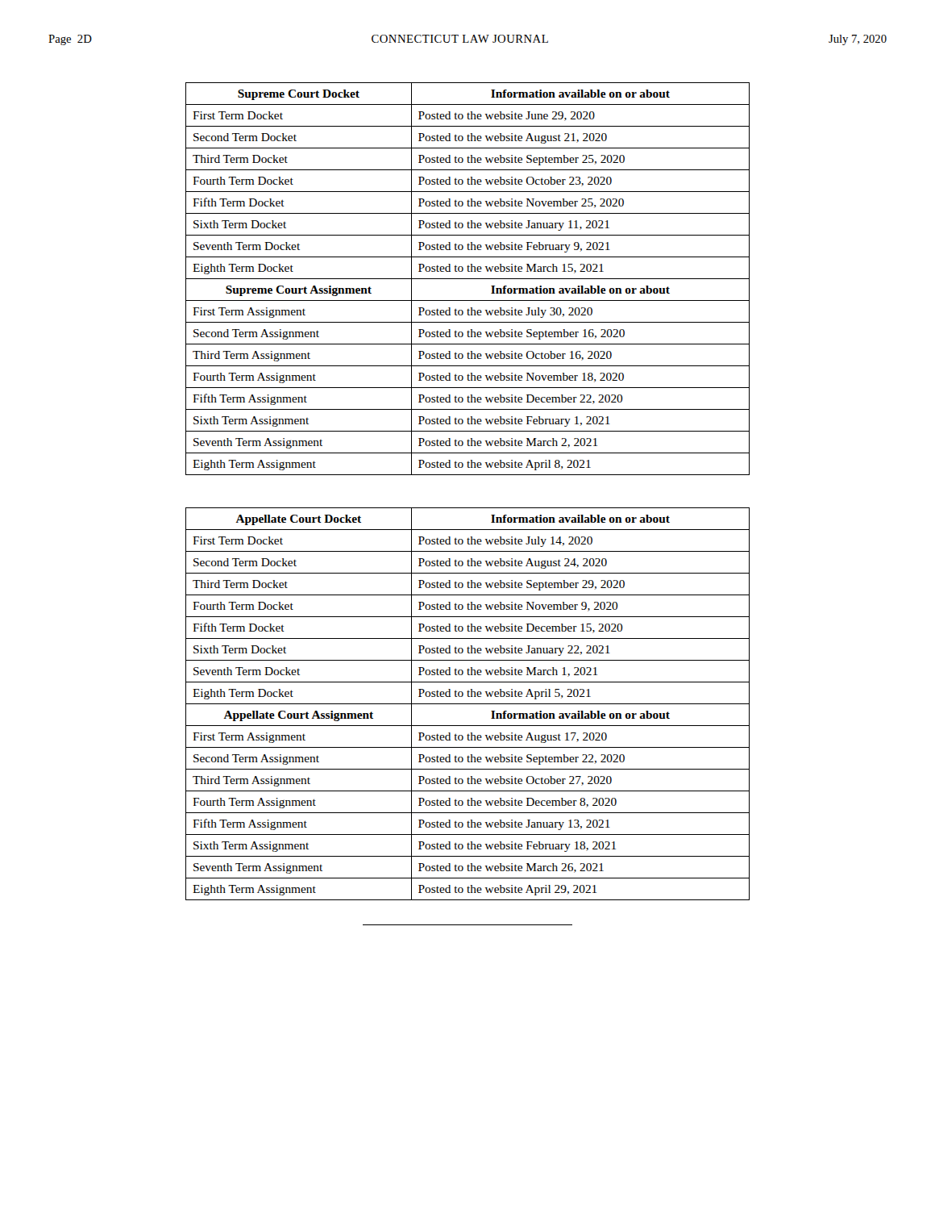Page 2D
CONNECTICUT LAW JOURNAL
July 7, 2020
| Supreme Court Docket | Information available on or about |
| --- | --- |
| First Term Docket | Posted to the website June 29, 2020 |
| Second Term Docket | Posted to the website August 21, 2020 |
| Third Term Docket | Posted to the website September 25, 2020 |
| Fourth Term Docket | Posted to the website October 23, 2020 |
| Fifth Term Docket | Posted to the website November 25, 2020 |
| Sixth Term Docket | Posted to the website January 11, 2021 |
| Seventh Term Docket | Posted to the website February 9, 2021 |
| Eighth Term Docket | Posted to the website March 15, 2021 |
| Supreme Court Assignment | Information available on or about |
| First Term Assignment | Posted to the website July 30, 2020 |
| Second Term Assignment | Posted to the website September 16, 2020 |
| Third Term Assignment | Posted to the website October 16, 2020 |
| Fourth Term Assignment | Posted to the website November 18, 2020 |
| Fifth Term Assignment | Posted to the website December 22, 2020 |
| Sixth Term Assignment | Posted to the website February 1, 2021 |
| Seventh Term Assignment | Posted to the website March 2, 2021 |
| Eighth Term Assignment | Posted to the website April 8, 2021 |
| Appellate Court Docket | Information available on or about |
| --- | --- |
| First Term Docket | Posted to the website July 14, 2020 |
| Second Term Docket | Posted to the website August 24, 2020 |
| Third Term Docket | Posted to the website September 29, 2020 |
| Fourth Term Docket | Posted to the website November 9, 2020 |
| Fifth Term Docket | Posted to the website December 15, 2020 |
| Sixth Term Docket | Posted to the website January 22, 2021 |
| Seventh Term Docket | Posted to the website March 1, 2021 |
| Eighth Term Docket | Posted to the website April 5, 2021 |
| Appellate Court Assignment | Information available on or about |
| First Term Assignment | Posted to the website August 17, 2020 |
| Second Term Assignment | Posted to the website September 22, 2020 |
| Third Term Assignment | Posted to the website October 27, 2020 |
| Fourth Term Assignment | Posted to the website December 8, 2020 |
| Fifth Term Assignment | Posted to the website January 13, 2021 |
| Sixth Term Assignment | Posted to the website February 18, 2021 |
| Seventh Term Assignment | Posted to the website March 26, 2021 |
| Eighth Term Assignment | Posted to the website April 29, 2021 |